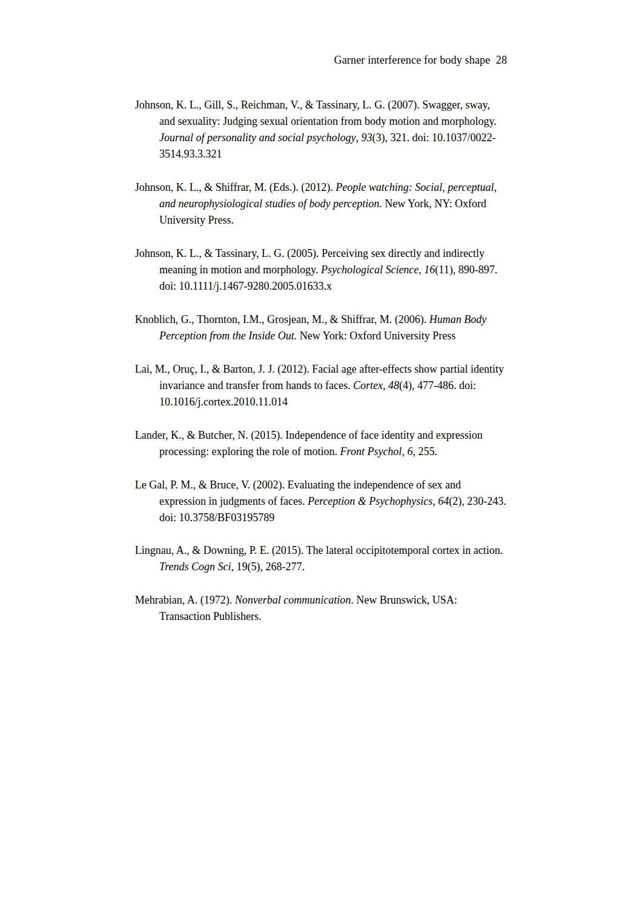Garner interference for body shape 28
Johnson, K. L., Gill, S., Reichman, V., & Tassinary, L. G. (2007). Swagger, sway, and sexuality: Judging sexual orientation from body motion and morphology. Journal of personality and social psychology, 93(3), 321. doi: 10.1037/0022-3514.93.3.321
Johnson, K. L., & Shiffrar, M. (Eds.). (2012). People watching: Social, perceptual, and neurophysiological studies of body perception. New York, NY: Oxford University Press.
Johnson, K. L., & Tassinary, L. G. (2005). Perceiving sex directly and indirectly meaning in motion and morphology. Psychological Science, 16(11), 890-897. doi: 10.1111/j.1467-9280.2005.01633.x
Knoblich, G., Thornton, I.M., Grosjean, M., & Shiffrar, M. (2006). Human Body Perception from the Inside Out. New York: Oxford University Press
Lai, M., Oruç, I., & Barton, J. J. (2012). Facial age after-effects show partial identity invariance and transfer from hands to faces. Cortex, 48(4), 477-486. doi: 10.1016/j.cortex.2010.11.014
Lander, K., & Butcher, N. (2015). Independence of face identity and expression processing: exploring the role of motion. Front Psychol, 6, 255.
Le Gal, P. M., & Bruce, V. (2002). Evaluating the independence of sex and expression in judgments of faces. Perception & Psychophysics, 64(2), 230-243. doi: 10.3758/BF03195789
Lingnau, A., & Downing, P. E. (2015). The lateral occipitotemporal cortex in action. Trends Cogn Sci, 19(5), 268-277.
Mehrabian, A. (1972). Nonverbal communication. New Brunswick, USA: Transaction Publishers.